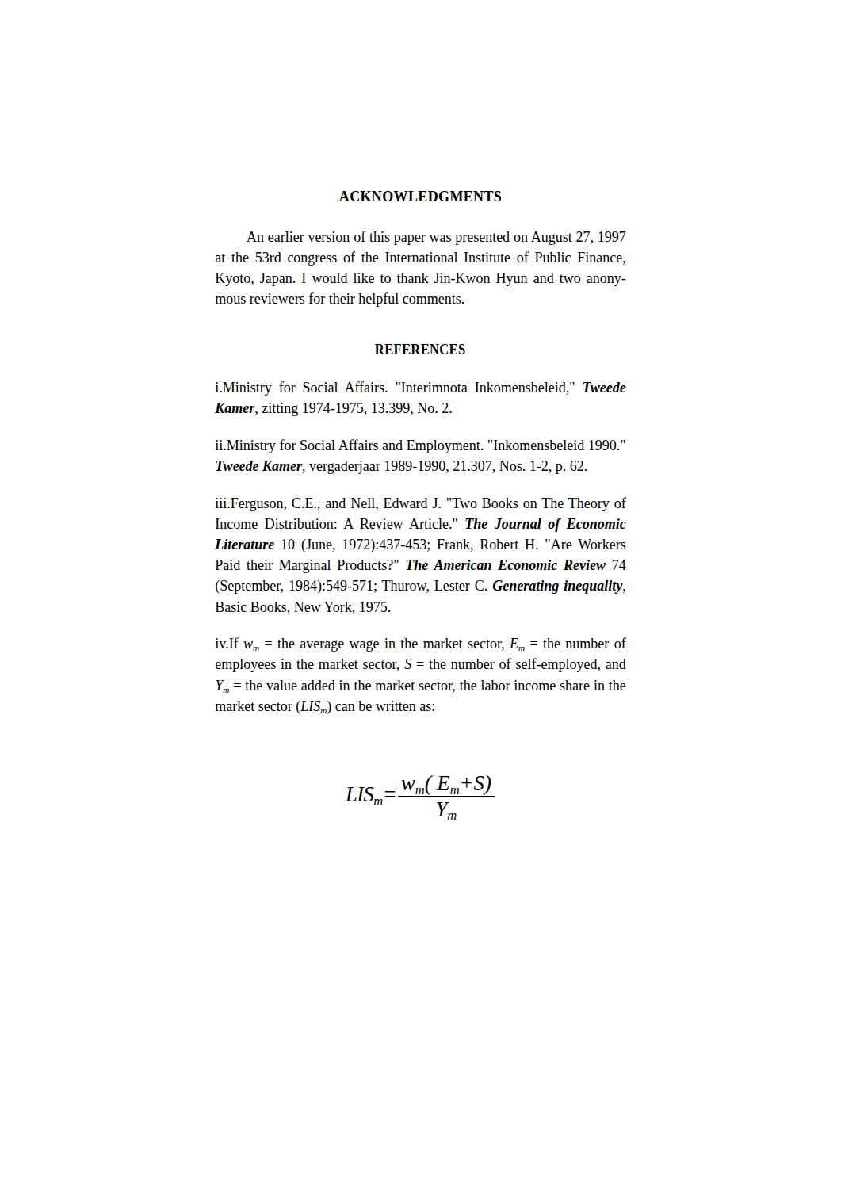ACKNOWLEDGMENTS
An earlier version of this paper was presented on August 27, 1997 at the 53rd congress of the International Institute of Public Finance, Kyoto, Japan. I would like to thank Jin-Kwon Hyun and two anonymous reviewers for their helpful comments.
REFERENCES
i.Ministry for Social Affairs. "Interimnota Inkomensbeleid," Tweede Kamer, zitting 1974-1975, 13.399, No. 2.
ii.Ministry for Social Affairs and Employment. "Inkomensbeleid 1990." Tweede Kamer, vergaderjaar 1989-1990, 21.307, Nos. 1-2, p. 62.
iii.Ferguson, C.E., and Nell, Edward J. "Two Books on The Theory of Income Distribution: A Review Article." The Journal of Economic Literature 10 (June, 1972):437-453; Frank, Robert H. "Are Workers Paid their Marginal Products?" The American Economic Review 74 (September, 1984):549-571; Thurow, Lester C. Generating inequality, Basic Books, New York, 1975.
iv.If wm = the average wage in the market sector, Em = the number of employees in the market sector, S = the number of self-employed, and Ym = the value added in the market sector, the labor income share in the market sector (LISm) can be written as:
LISm=wm( Em+S) Ym